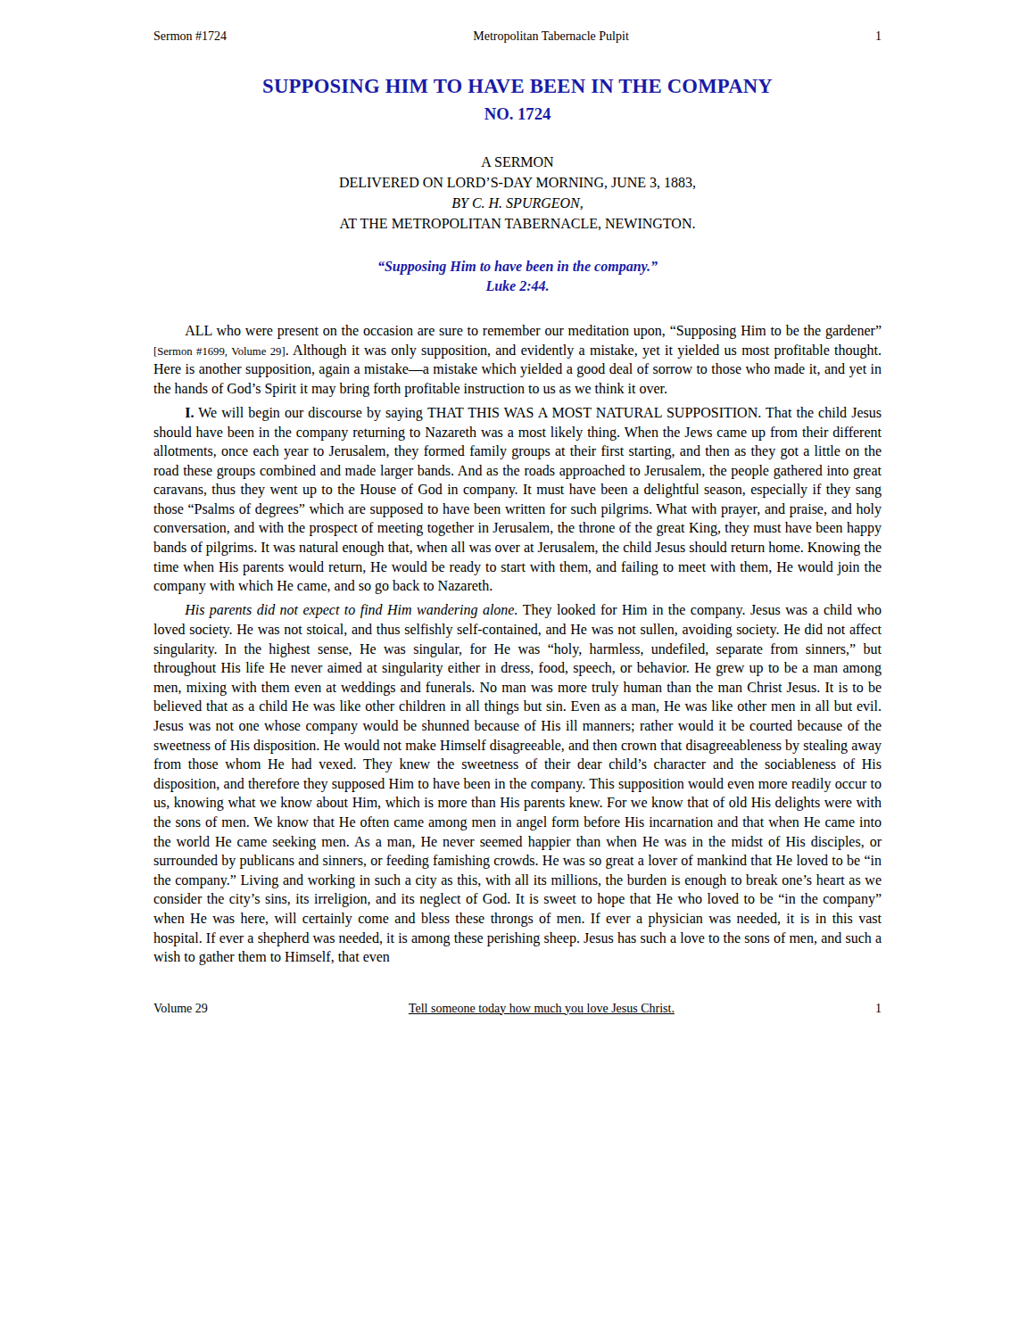Sermon #1724 Metropolitan Tabernacle Pulpit 1
SUPPOSING HIM TO HAVE BEEN IN THE COMPANY
NO. 1724
A SERMON
DELIVERED ON LORD’S-DAY MORNING, JUNE 3, 1883,
BY C. H. SPURGEON,
AT THE METROPOLITAN TABERNACLE, NEWINGTON.
“Supposing Him to have been in the company.”
Luke 2:44.
ALL who were present on the occasion are sure to remember our meditation upon, “Supposing Him to be the gardener” [Sermon #1699, Volume 29]. Although it was only supposition, and evidently a mistake, yet it yielded us most profitable thought. Here is another supposition, again a mistake—a mistake which yielded a good deal of sorrow to those who made it, and yet in the hands of God’s Spirit it may bring forth profitable instruction to us as we think it over.
I. We will begin our discourse by saying THAT THIS WAS A MOST NATURAL SUPPOSITION. That the child Jesus should have been in the company returning to Nazareth was a most likely thing. When the Jews came up from their different allotments, once each year to Jerusalem, they formed family groups at their first starting, and then as they got a little on the road these groups combined and made larger bands. And as the roads approached to Jerusalem, the people gathered into great caravans, thus they went up to the House of God in company. It must have been a delightful season, especially if they sang those “Psalms of degrees” which are supposed to have been written for such pilgrims. What with prayer, and praise, and holy conversation, and with the prospect of meeting together in Jerusalem, the throne of the great King, they must have been happy bands of pilgrims. It was natural enough that, when all was over at Jerusalem, the child Jesus should return home. Knowing the time when His parents would return, He would be ready to start with them, and failing to meet with them, He would join the company with which He came, and so go back to Nazareth.
His parents did not expect to find Him wandering alone. They looked for Him in the company. Jesus was a child who loved society. He was not stoical, and thus selfishly self-contained, and He was not sullen, avoiding society. He did not affect singularity. In the highest sense, He was singular, for He was “holy, harmless, undefiled, separate from sinners,” but throughout His life He never aimed at singularity either in dress, food, speech, or behavior. He grew up to be a man among men, mixing with them even at weddings and funerals. No man was more truly human than the man Christ Jesus. It is to be believed that as a child He was like other children in all things but sin. Even as a man, He was like other men in all but evil. Jesus was not one whose company would be shunned because of His ill manners; rather would it be courted because of the sweetness of His disposition. He would not make Himself disagreeable, and then crown that disagreeableness by stealing away from those whom He had vexed. They knew the sweetness of their dear child’s character and the sociableness of His disposition, and therefore they supposed Him to have been in the company. This supposition would even more readily occur to us, knowing what we know about Him, which is more than His parents knew. For we know that of old His delights were with the sons of men. We know that He often came among men in angel form before His incarnation and that when He came into the world He came seeking men. As a man, He never seemed happier than when He was in the midst of His disciples, or surrounded by publicans and sinners, or feeding famishing crowds. He was so great a lover of mankind that He loved to be “in the company.” Living and working in such a city as this, with all its millions, the burden is enough to break one’s heart as we consider the city’s sins, its irreligion, and its neglect of God. It is sweet to hope that He who loved to be “in the company” when He was here, will certainly come and bless these throngs of men. If ever a physician was needed, it is in this vast hospital. If ever a shepherd was needed, it is among these perishing sheep. Jesus has such a love to the sons of men, and such a wish to gather them to Himself, that even
Volume 29 Tell someone today how much you love Jesus Christ. 1